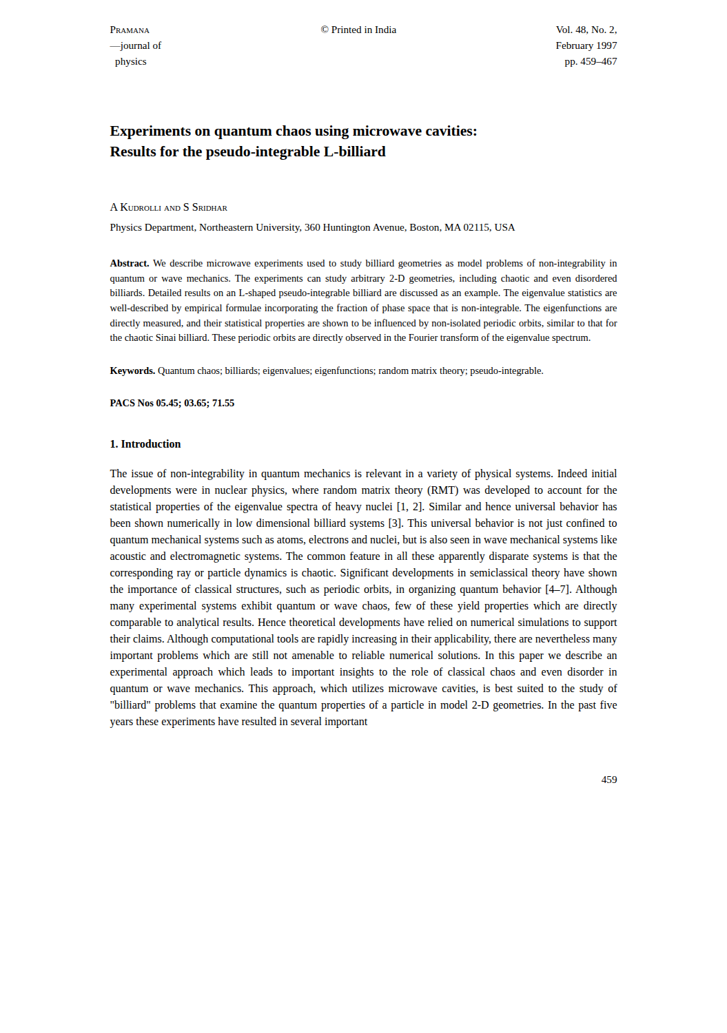Pramana
—journal of
physics
© Printed in India
Vol. 48, No. 2,
February 1997
pp. 459–467
Experiments on quantum chaos using microwave cavities:
Results for the pseudo-integrable L-billiard
A Kudrolli and S Sridhar
Physics Department, Northeastern University, 360 Huntington Avenue, Boston, MA 02115, USA
Abstract. We describe microwave experiments used to study billiard geometries as model problems of non-integrability in quantum or wave mechanics. The experiments can study arbitrary 2-D geometries, including chaotic and even disordered billiards. Detailed results on an L-shaped pseudo-integrable billiard are discussed as an example. The eigenvalue statistics are well-described by empirical formulae incorporating the fraction of phase space that is non-integrable. The eigenfunctions are directly measured, and their statistical properties are shown to be influenced by non-isolated periodic orbits, similar to that for the chaotic Sinai billiard. These periodic orbits are directly observed in the Fourier transform of the eigenvalue spectrum.
Keywords. Quantum chaos; billiards; eigenvalues; eigenfunctions; random matrix theory; pseudo-integrable.
PACS Nos 05.45; 03.65; 71.55
1. Introduction
The issue of non-integrability in quantum mechanics is relevant in a variety of physical systems. Indeed initial developments were in nuclear physics, where random matrix theory (RMT) was developed to account for the statistical properties of the eigenvalue spectra of heavy nuclei [1, 2]. Similar and hence universal behavior has been shown numerically in low dimensional billiard systems [3]. This universal behavior is not just confined to quantum mechanical systems such as atoms, electrons and nuclei, but is also seen in wave mechanical systems like acoustic and electromagnetic systems. The common feature in all these apparently disparate systems is that the corresponding ray or particle dynamics is chaotic. Significant developments in semiclassical theory have shown the importance of classical structures, such as periodic orbits, in organizing quantum behavior [4–7]. Although many experimental systems exhibit quantum or wave chaos, few of these yield properties which are directly comparable to analytical results. Hence theoretical developments have relied on numerical simulations to support their claims. Although computational tools are rapidly increasing in their applicability, there are nevertheless many important problems which are still not amenable to reliable numerical solutions. In this paper we describe an experimental approach which leads to important insights to the role of classical chaos and even disorder in quantum or wave mechanics. This approach, which utilizes microwave cavities, is best suited to the study of "billiard" problems that examine the quantum properties of a particle in model 2-D geometries. In the past five years these experiments have resulted in several important
459